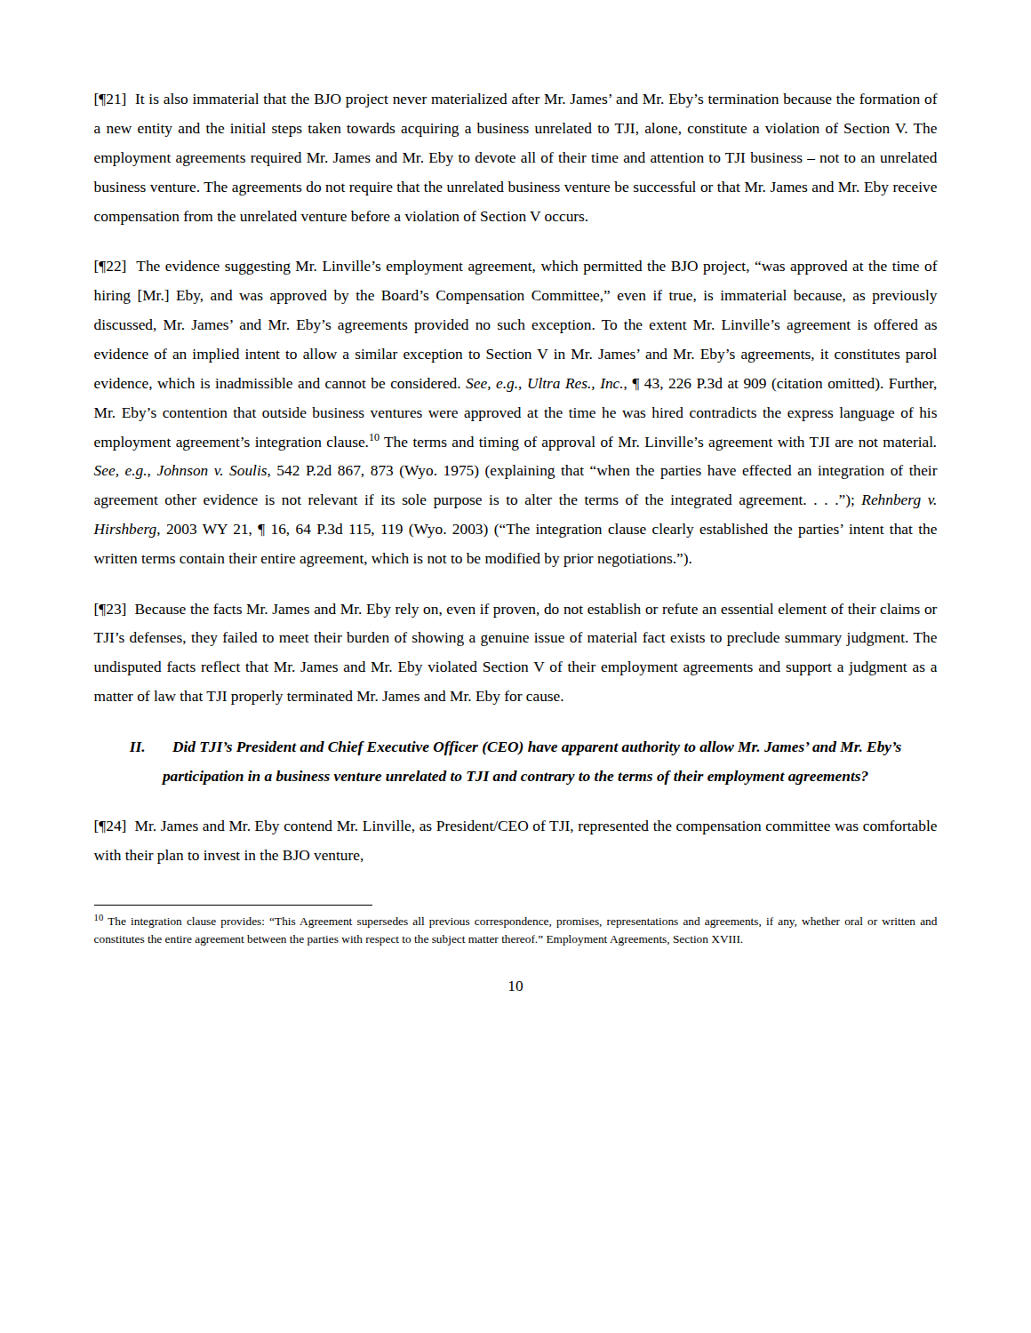[¶21] It is also immaterial that the BJO project never materialized after Mr. James’ and Mr. Eby’s termination because the formation of a new entity and the initial steps taken towards acquiring a business unrelated to TJI, alone, constitute a violation of Section V. The employment agreements required Mr. James and Mr. Eby to devote all of their time and attention to TJI business – not to an unrelated business venture. The agreements do not require that the unrelated business venture be successful or that Mr. James and Mr. Eby receive compensation from the unrelated venture before a violation of Section V occurs.
[¶22] The evidence suggesting Mr. Linville’s employment agreement, which permitted the BJO project, “was approved at the time of hiring [Mr.] Eby, and was approved by the Board’s Compensation Committee,” even if true, is immaterial because, as previously discussed, Mr. James’ and Mr. Eby’s agreements provided no such exception. To the extent Mr. Linville’s agreement is offered as evidence of an implied intent to allow a similar exception to Section V in Mr. James’ and Mr. Eby’s agreements, it constitutes parol evidence, which is inadmissible and cannot be considered. See, e.g., Ultra Res., Inc., ¶ 43, 226 P.3d at 909 (citation omitted). Further, Mr. Eby’s contention that outside business ventures were approved at the time he was hired contradicts the express language of his employment agreement’s integration clause.10 The terms and timing of approval of Mr. Linville’s agreement with TJI are not material. See, e.g., Johnson v. Soulis, 542 P.2d 867, 873 (Wyo. 1975) (explaining that “when the parties have effected an integration of their agreement other evidence is not relevant if its sole purpose is to alter the terms of the integrated agreement. . . .”); Rehnberg v. Hirshberg, 2003 WY 21, ¶ 16, 64 P.3d 115, 119 (Wyo. 2003) (“The integration clause clearly established the parties’ intent that the written terms contain their entire agreement, which is not to be modified by prior negotiations.”).
[¶23] Because the facts Mr. James and Mr. Eby rely on, even if proven, do not establish or refute an essential element of their claims or TJI’s defenses, they failed to meet their burden of showing a genuine issue of material fact exists to preclude summary judgment. The undisputed facts reflect that Mr. James and Mr. Eby violated Section V of their employment agreements and support a judgment as a matter of law that TJI properly terminated Mr. James and Mr. Eby for cause.
II. Did TJI’s President and Chief Executive Officer (CEO) have apparent authority to allow Mr. James’ and Mr. Eby’s participation in a business venture unrelated to TJI and contrary to the terms of their employment agreements?
[¶24] Mr. James and Mr. Eby contend Mr. Linville, as President/CEO of TJI, represented the compensation committee was comfortable with their plan to invest in the BJO venture,
10 The integration clause provides: “This Agreement supersedes all previous correspondence, promises, representations and agreements, if any, whether oral or written and constitutes the entire agreement between the parties with respect to the subject matter thereof.” Employment Agreements, Section XVIII.
10